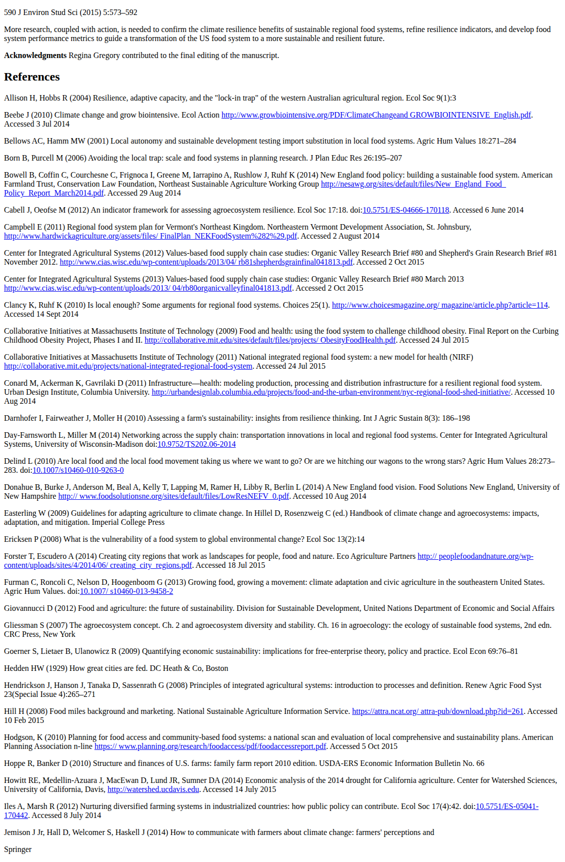590 J Environ Stud Sci (2015) 5:573–592
More research, coupled with action, is needed to confirm the climate resilience benefits of sustainable regional food systems, refine resilience indicators, and develop food system performance metrics to guide a transformation of the US food system to a more sustainable and resilient future.
Acknowledgments Regina Gregory contributed to the final editing of the manuscript.
References
Allison H, Hobbs R (2004) Resilience, adaptive capacity, and the "lock-in trap" of the western Australian agricultural region. Ecol Soc 9(1):3
Beebe J (2010) Climate change and grow biointensive. Ecol Action http://www.growbiointensive.org/PDF/ClimateChangeand GROWBIOINTENSIVE_English.pdf. Accessed 3 Jul 2014
Bellows AC, Hamm MW (2001) Local autonomy and sustainable development testing import substitution in local food systems. Agric Hum Values 18:271–284
Born B, Purcell M (2006) Avoiding the local trap: scale and food systems in planning research. J Plan Educ Res 26:195–207
Bowell B, Coffin C, Courchesne C, Frignoca I, Greene M, Iarrapino A, Rushlow J, Ruhf K (2014) New England food policy: building a sustainable food system. American Farmland Trust, Conservation Law Foundation, Northeast Sustainable Agriculture Working Group http://nesawg.org/sites/default/files/New_England_Food_ Policy_Report_March2014.pdf. Accessed 29 Aug 2014
Cabell J, Oeofse M (2012) An indicator framework for assessing agroecosystem resilience. Ecol Soc 17:18. doi:10.5751/ES-04666-170118. Accessed 6 June 2014
Campbell E (2011) Regional food system plan for Vermont's Northeast Kingdom. Northeastern Vermont Development Association, St. Johnsbury, http://www.hardwickagriculture.org/assets/files/ FinalPlan_NEKFoodSystem%282%29.pdf. Accessed 2 August 2014
Center for Integrated Agricultural Systems (2012) Values-based food supply chain case studies: Organic Valley Research Brief #80 and Shepherd's Grain Research Brief #81 November 2012. http://www.cias.wisc.edu/wp-content/uploads/2013/04/ rb81shepherdsgrainfinal041813.pdf. Accessed 2 Oct 2015
Center for Integrated Agricultural Systems (2013) Values-based food supply chain case studies: Organic Valley Research Brief #80 March 2013 http://www.cias.wisc.edu/wp-content/uploads/2013/ 04/rb80organicvalleyfinal041813.pdf. Accessed 2 Oct 2015
Clancy K, Ruhf K (2010) Is local enough? Some arguments for regional food systems. Choices 25(1). http://www.choicesmagazine.org/ magazine/article.php?article=114. Accessed 14 Sept 2014
Collaborative Initiatives at Massachusetts Institute of Technology (2009) Food and health: using the food system to challenge childhood obesity. Final Report on the Curbing Childhood Obesity Project, Phases I and II. http://collaborative.mit.edu/sites/default/files/projects/ ObesityFoodHealth.pdf. Accessed 24 Jul 2015
Collaborative Initiatives at Massachusetts Institute of Technology (2011) National integrated regional food system: a new model for health (NIRF) http://collaborative.mit.edu/projects/national-integrated-regional-food-system. Accessed 24 Jul 2015
Conard M, Ackerman K, Gavrilaki D (2011) Infrastructure—health: modeling production, processing and distribution infrastructure for a resilient regional food system. Urban Design Institute, Columbia University. http://urbandesignlab.columbia.edu/projects/food-and-the-urban-environment/nyc-regional-food-shed-initiative/. Accessed 10 Aug 2014
Darnhofer I, Fairweather J, Moller H (2010) Assessing a farm's sustainability: insights from resilience thinking. Int J Agric Sustain 8(3): 186–198
Day-Farnsworth L, Miller M (2014) Networking across the supply chain: transportation innovations in local and regional food systems. Center for Integrated Agricultural Systems, University of Wisconsin-Madison doi:10.9752/TS202.06-2014
Delind L (2010) Are local food and the local food movement taking us where we want to go? Or are we hitching our wagons to the wrong stars? Agric Hum Values 28:273–283. doi:10.1007/s10460-010-9263-0
Donahue B, Burke J, Anderson M, Beal A, Kelly T, Lapping M, Ramer H, Libby R, Berlin L (2014) A New England food vision. Food Solutions New England, University of New Hampshire http:// www.foodsolutionsne.org/sites/default/files/LowResNEFV_0.pdf. Accessed 10 Aug 2014
Easterling W (2009) Guidelines for adapting agriculture to climate change. In Hillel D, Rosenzweig C (ed.) Handbook of climate change and agroecosystems: impacts, adaptation, and mitigation. Imperial College Press
Ericksen P (2008) What is the vulnerability of a food system to global environmental change? Ecol Soc 13(2):14
Forster T, Escudero A (2014) Creating city regions that work as landscapes for people, food and nature. Eco Agriculture Partners http:// peoplefoodandnature.org/wp-content/uploads/sites/4/2014/06/ creating_city_regions.pdf. Accessed 18 Jul 2015
Furman C, Roncoli C, Nelson D, Hoogenboom G (2013) Growing food, growing a movement: climate adaptation and civic agriculture in the southeastern United States. Agric Hum Values. doi:10.1007/ s10460-013-9458-2
Giovannucci D (2012) Food and agriculture: the future of sustainability. Division for Sustainable Development, United Nations Department of Economic and Social Affairs
Gliessman S (2007) The agroecosystem concept. Ch. 2 and agroecosystem diversity and stability. Ch. 16 in agroecology: the ecology of sustainable food systems, 2nd edn. CRC Press, New York
Goerner S, Lietaer B, Ulanowicz R (2009) Quantifying economic sustainability: implications for free-enterprise theory, policy and practice. Ecol Econ 69:76–81
Hedden HW (1929) How great cities are fed. DC Heath & Co, Boston
Hendrickson J, Hanson J, Tanaka D, Sassenrath G (2008) Principles of integrated agricultural systems: introduction to processes and definition. Renew Agric Food Syst 23(Special Issue 4):265–271
Hill H (2008) Food miles background and marketing. National Sustainable Agriculture Information Service. https://attra.ncat.org/ attra-pub/download.php?id=261. Accessed 10 Feb 2015
Hodgson, K (2010) Planning for food access and community-based food systems: a national scan and evaluation of local comprehensive and sustainability plans. American Planning Association n-line https:// www.planning.org/research/foodaccess/pdf/foodaccessreport.pdf. Accessed 5 Oct 2015
Hoppe R, Banker D (2010) Structure and finances of U.S. farms: family farm report 2010 edition. USDA-ERS Economic Information Bulletin No. 66
Howitt RE, Medellin-Azuara J, MacEwan D, Lund JR, Sumner DA (2014) Economic analysis of the 2014 drought for California agriculture. Center for Watershed Sciences, University of California, Davis, http://watershed.ucdavis.edu. Accessed 14 July 2015
Iles A, Marsh R (2012) Nurturing diversified farming systems in industrialized countries: how public policy can contribute. Ecol Soc 17(4):42. doi:10.5751/ES-05041-170442. Accessed 8 July 2014
Jemison J Jr, Hall D, Welcomer S, Haskell J (2014) How to communicate with farmers about climate change: farmers' perceptions and
Springer